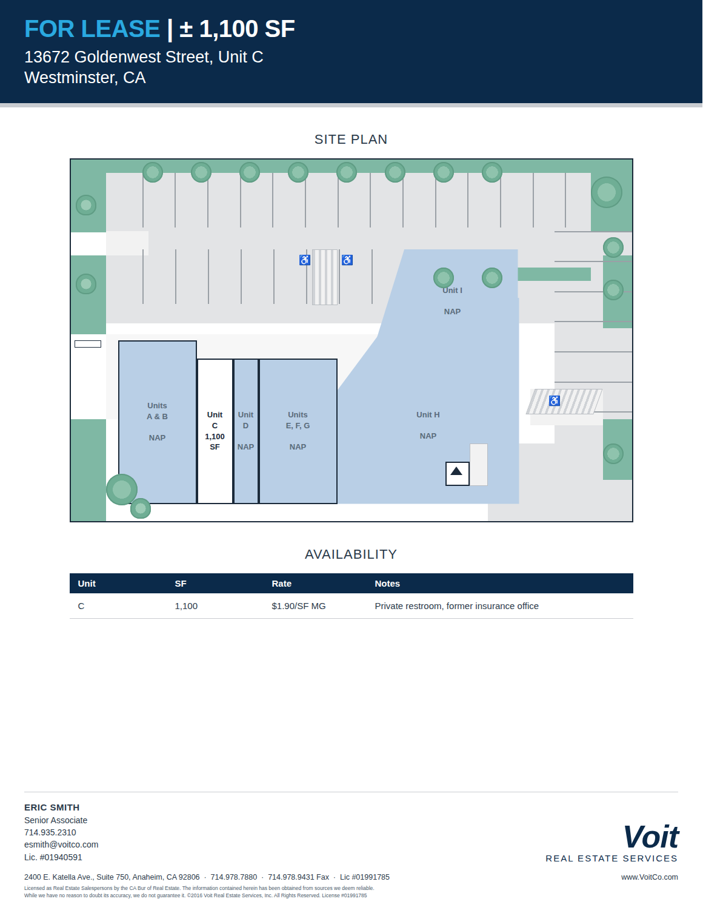FOR LEASE | ± 1,100 SF
13672 Goldenwest Street, Unit C
Westminster, CA
SITE PLAN
GOLDENWEST ST
♿
♿
♿
Units
A & B
NAP
Unit
C
1,100
SF
Unit
D
NAP
Units
E, F, G
NAP
Unit H
NAP
Unit I
NAP
AVAILABILITY
| Unit | SF | Rate | Notes |
| --- | --- | --- | --- |
| C | 1,100 | $1.90/SF MG | Private restroom, former insurance office |
ERIC SMITH
Senior Associate
714.935.2310
esmith@voitco.com
Lic. #01940591
Voit
REAL ESTATE SERVICES
2400 E. Katella Ave., Suite 750, Anaheim, CA 92806 · 714.978.7880 · 714.978.9431 Fax · Lic #01991785
www.VoitCo.com
Licensed as Real Estate Salespersons by the CA Bur of Real Estate. The information contained herein has been obtained from sources we deem reliable.
While we have no reason to doubt its accuracy, we do not guarantee it. ©2016 Voit Real Estate Services, Inc. All Rights Reserved. License #01991785